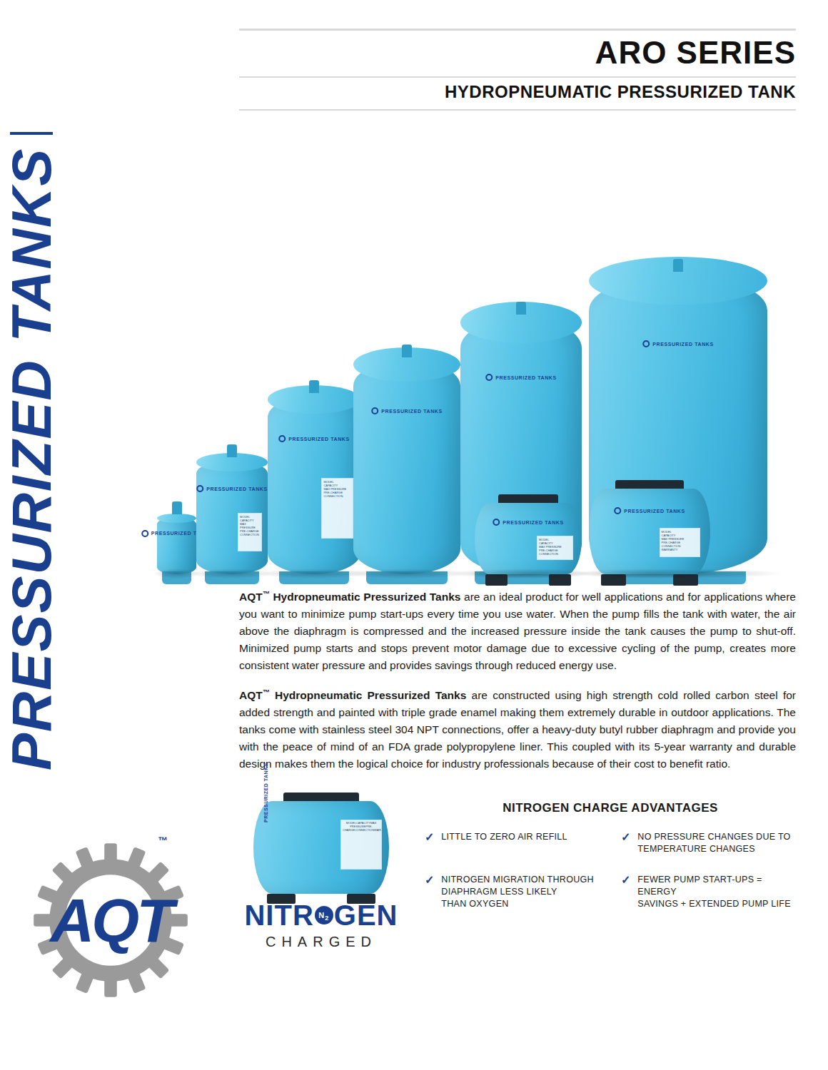PRESSURIZED TANKS
™
AQT
ARO SERIES
HYDROPNEUMATIC PRESSURIZED TANK
PRESSURIZED TANKS
PRESSURIZED TANKS
MODEL CAPACITY MAX PRESSURE PRE-CHARGE CONNECTION
PRESSURIZED TANKS
MODEL CAPACITY MAX PRESSURE PRE-CHARGE CONNECTION
PRESSURIZED TANKS
PRESSURIZED TANKS
PRESSURIZED TANKS
PRESSURIZED TANKS
MODEL CAPACITY MAX PRESSURE PRE-CHARGE CONNECTION
PRESSURIZED TANKS
MODEL CAPACITY MAX PRESSURE PRE-CHARGE CONNECTION WARRANTY
AQT™ Hydropneumatic Pressurized Tanks are an ideal product for well applications and for applications where you want to minimize pump start-ups every time you use water. When the pump fills the tank with water, the air above the diaphragm is compressed and the increased pressure inside the tank causes the pump to shut-off. Minimized pump starts and stops prevent motor damage due to excessive cycling of the pump, creates more consistent water pressure and provides savings through reduced energy use.
AQT™ Hydropneumatic Pressurized Tanks are constructed using high strength cold rolled carbon steel for added strength and painted with triple grade enamel making them extremely durable in outdoor applications. The tanks come with stainless steel 304 NPT connections, offer a heavy-duty butyl rubber diaphragm and provide you with the peace of mind of an FDA grade polypropylene liner. This coupled with its 5-year warranty and durable design makes them the logical choice for industry professionals because of their cost to benefit ratio.
PRESSURIZED TANKS
MODEL CAPACITY MAX PRESSURE PRE-CHARGE CONNECTION WARRANTY
NITRN2 GEN
CHARGED
NITROGEN CHARGE ADVANTAGES
✓LITTLE TO ZERO AIR REFILL
✓NO PRESSURE CHANGES DUE TO
TEMPERATURE CHANGES
✓NITROGEN MIGRATION THROUGH
DIAPHRAGM LESS LIKELY
THAN OXYGEN
✓FEWER PUMP START-UPS = ENERGY
SAVINGS + EXTENDED PUMP LIFE